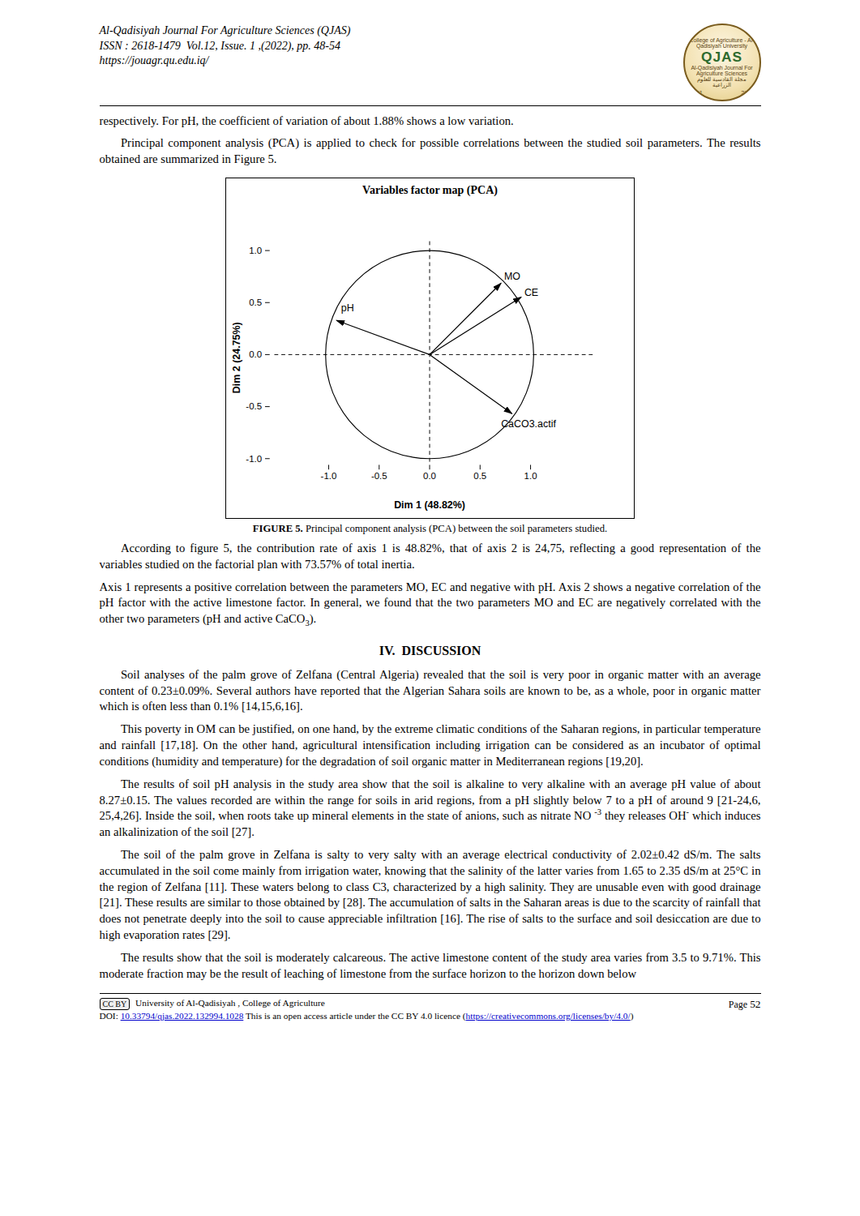Al-Qadisiyah Journal For Agriculture Sciences (QJAS)
ISSN : 2618-1479 Vol.12, Issue. 1 ,(2022), pp. 48-54
https://jouagr.qu.edu.iq/
College of Agriculture - Al-Qadisiyah University
QJAS
Al-Qadisiyah Journal For Agriculture Sciences
مجلة القادسية للعلوم الزراعية
14312010
respectively. For pH, the coefficient of variation of about 1.88% shows a low variation.
Principal component analysis (PCA) is applied to check for possible correlations between the studied soil parameters. The results obtained are summarized in Figure 5.
Variables factor map (PCA)
Dim 1 (48.82%) Dim 2 (24.75%) 1.0 0.5 0.0 -0.5 -1.0 -1.0 -0.5 0.0 0.5 1.0 MO CE pH CaCO3.actif
FIGURE 5. Principal component analysis (PCA) between the soil parameters studied.
According to figure 5, the contribution rate of axis 1 is 48.82%, that of axis 2 is 24,75, reflecting a good representation of the variables studied on the factorial plan with 73.57% of total inertia.
Axis 1 represents a positive correlation between the parameters MO, EC and negative with pH. Axis 2 shows a negative correlation of the pH factor with the active limestone factor. In general, we found that the two parameters MO and EC are negatively correlated with the other two parameters (pH and active CaCO3).
IV. DISCUSSION
Soil analyses of the palm grove of Zelfana (Central Algeria) revealed that the soil is very poor in organic matter with an average content of 0.23±0.09%. Several authors have reported that the Algerian Sahara soils are known to be, as a whole, poor in organic matter which is often less than 0.1% [14,15,6,16].
This poverty in OM can be justified, on one hand, by the extreme climatic conditions of the Saharan regions, in particular temperature and rainfall [17,18]. On the other hand, agricultural intensification including irrigation can be considered as an incubator of optimal conditions (humidity and temperature) for the degradation of soil organic matter in Mediterranean regions [19,20].
The results of soil pH analysis in the study area show that the soil is alkaline to very alkaline with an average pH value of about 8.27±0.15. The values recorded are within the range for soils in arid regions, from a pH slightly below 7 to a pH of around 9 [21-24,6, 25,4,26]. Inside the soil, when roots take up mineral elements in the state of anions, such as nitrate NO -3 they releases OH- which induces an alkalinization of the soil [27].
The soil of the palm grove in Zelfana is salty to very salty with an average electrical conductivity of 2.02±0.42 dS/m. The salts accumulated in the soil come mainly from irrigation water, knowing that the salinity of the latter varies from 1.65 to 2.35 dS/m at 25°C in the region of Zelfana [11]. These waters belong to class C3, characterized by a high salinity. They are unusable even with good drainage [21]. These results are similar to those obtained by [28]. The accumulation of salts in the Saharan areas is due to the scarcity of rainfall that does not penetrate deeply into the soil to cause appreciable infiltration [16]. The rise of salts to the surface and soil desiccation are due to high evaporation rates [29].
The results show that the soil is moderately calcareous. The active limestone content of the study area varies from 3.5 to 9.71%. This moderate fraction may be the result of leaching of limestone from the surface horizon to the horizon down below
CC BY University of Al-Qadisiyah , College of Agriculture
DOI: 10.33794/qjas.2022.132994.1028 This is an open access article under the CC BY 4.0 licence (https://creativecommons.org/licenses/by/4.0/)
Page 52